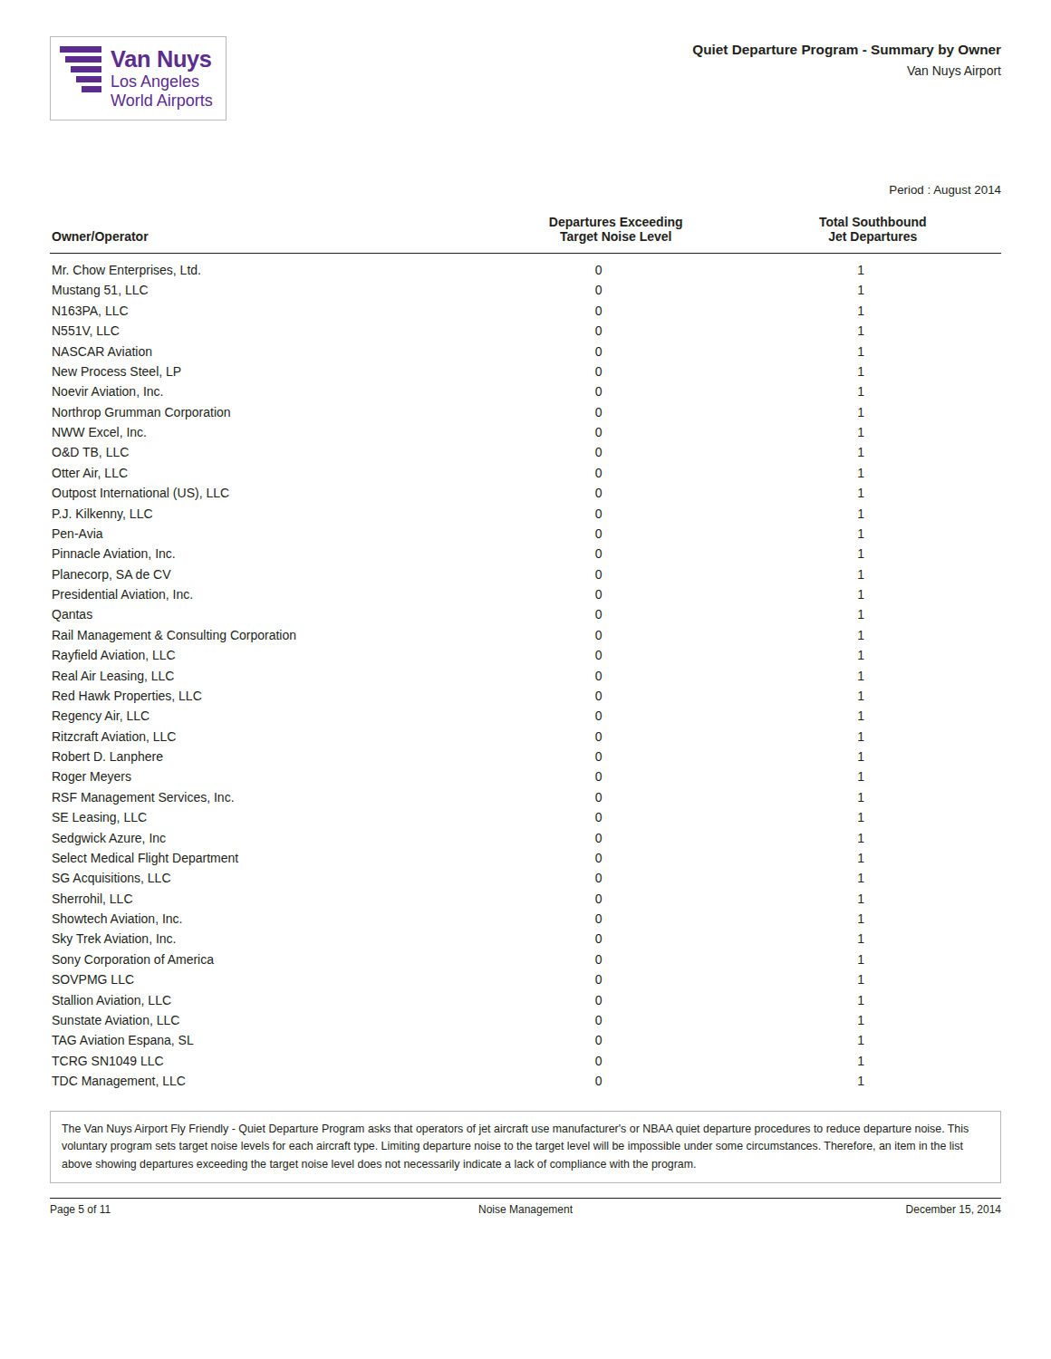Van Nuys
Los Angeles
World Airports
Quiet Departure Program - Summary by Owner
Van Nuys Airport
Period : August 2014
| Owner/Operator | Departures Exceeding Target Noise Level | Total Southbound Jet Departures |
| --- | --- | --- |
| Mr. Chow Enterprises, Ltd. | 0 | 1 |
| Mustang 51, LLC | 0 | 1 |
| N163PA, LLC | 0 | 1 |
| N551V, LLC | 0 | 1 |
| NASCAR Aviation | 0 | 1 |
| New Process Steel, LP | 0 | 1 |
| Noevir Aviation, Inc. | 0 | 1 |
| Northrop Grumman Corporation | 0 | 1 |
| NWW Excel, Inc. | 0 | 1 |
| O&D TB, LLC | 0 | 1 |
| Otter Air, LLC | 0 | 1 |
| Outpost International (US), LLC | 0 | 1 |
| P.J. Kilkenny, LLC | 0 | 1 |
| Pen-Avia | 0 | 1 |
| Pinnacle Aviation, Inc. | 0 | 1 |
| Planecorp, SA de CV | 0 | 1 |
| Presidential Aviation, Inc. | 0 | 1 |
| Qantas | 0 | 1 |
| Rail Management & Consulting Corporation | 0 | 1 |
| Rayfield Aviation, LLC | 0 | 1 |
| Real Air Leasing, LLC | 0 | 1 |
| Red Hawk Properties, LLC | 0 | 1 |
| Regency Air, LLC | 0 | 1 |
| Ritzcraft Aviation, LLC | 0 | 1 |
| Robert D. Lanphere | 0 | 1 |
| Roger Meyers | 0 | 1 |
| RSF Management Services, Inc. | 0 | 1 |
| SE Leasing, LLC | 0 | 1 |
| Sedgwick Azure, Inc | 0 | 1 |
| Select Medical Flight Department | 0 | 1 |
| SG Acquisitions, LLC | 0 | 1 |
| Sherrohil, LLC | 0 | 1 |
| Showtech Aviation, Inc. | 0 | 1 |
| Sky Trek Aviation, Inc. | 0 | 1 |
| Sony Corporation of America | 0 | 1 |
| SOVPMG LLC | 0 | 1 |
| Stallion Aviation, LLC | 0 | 1 |
| Sunstate Aviation, LLC | 0 | 1 |
| TAG Aviation Espana, SL | 0 | 1 |
| TCRG SN1049 LLC | 0 | 1 |
| TDC Management, LLC | 0 | 1 |
The Van Nuys Airport Fly Friendly - Quiet Departure Program asks that operators of jet aircraft use manufacturer's or NBAA quiet departure procedures to reduce departure noise. This voluntary program sets target noise levels for each aircraft type. Limiting departure noise to the target level will be impossible under some circumstances. Therefore, an item in the list above showing departures exceeding the target noise level does not necessarily indicate a lack of compliance with the program.
Page 5 of 11
Noise Management
December 15, 2014